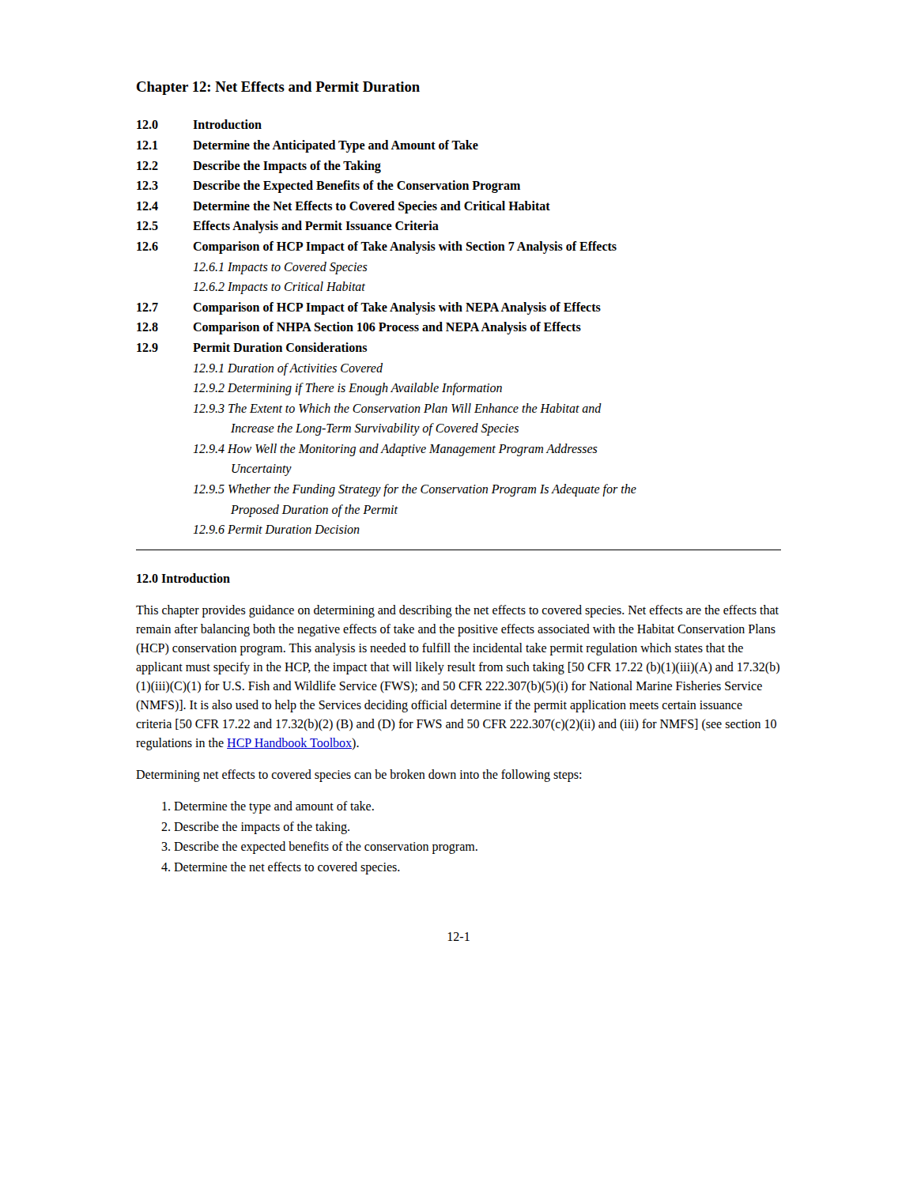Chapter 12: Net Effects and Permit Duration
12.0 Introduction
12.1 Determine the Anticipated Type and Amount of Take
12.2 Describe the Impacts of the Taking
12.3 Describe the Expected Benefits of the Conservation Program
12.4 Determine the Net Effects to Covered Species and Critical Habitat
12.5 Effects Analysis and Permit Issuance Criteria
12.6 Comparison of HCP Impact of Take Analysis with Section 7 Analysis of Effects
12.6.1 Impacts to Covered Species
12.6.2 Impacts to Critical Habitat
12.7 Comparison of HCP Impact of Take Analysis with NEPA Analysis of Effects
12.8 Comparison of NHPA Section 106 Process and NEPA Analysis of Effects
12.9 Permit Duration Considerations
12.9.1 Duration of Activities Covered
12.9.2 Determining if There is Enough Available Information
12.9.3 The Extent to Which the Conservation Plan Will Enhance the Habitat and
Increase the Long-Term Survivability of Covered Species
12.9.4 How Well the Monitoring and Adaptive Management Program Addresses
Uncertainty
12.9.5 Whether the Funding Strategy for the Conservation Program Is Adequate for the
Proposed Duration of the Permit
12.9.6 Permit Duration Decision
12.0 Introduction
This chapter provides guidance on determining and describing the net effects to covered species. Net effects are the effects that remain after balancing both the negative effects of take and the positive effects associated with the Habitat Conservation Plans (HCP) conservation program. This analysis is needed to fulfill the incidental take permit regulation which states that the applicant must specify in the HCP, the impact that will likely result from such taking [50 CFR 17.22 (b)(1)(iii)(A) and 17.32(b)(1)(iii)(C)(1) for U.S. Fish and Wildlife Service (FWS); and 50 CFR 222.307(b)(5)(i) for National Marine Fisheries Service (NMFS)]. It is also used to help the Services deciding official determine if the permit application meets certain issuance criteria [50 CFR 17.22 and 17.32(b)(2) (B) and (D) for FWS and 50 CFR 222.307(c)(2)(ii) and (iii) for NMFS] (see section 10 regulations in the HCP Handbook Toolbox).
Determining net effects to covered species can be broken down into the following steps:
Determine the type and amount of take.
Describe the impacts of the taking.
Describe the expected benefits of the conservation program.
Determine the net effects to covered species.
12-1